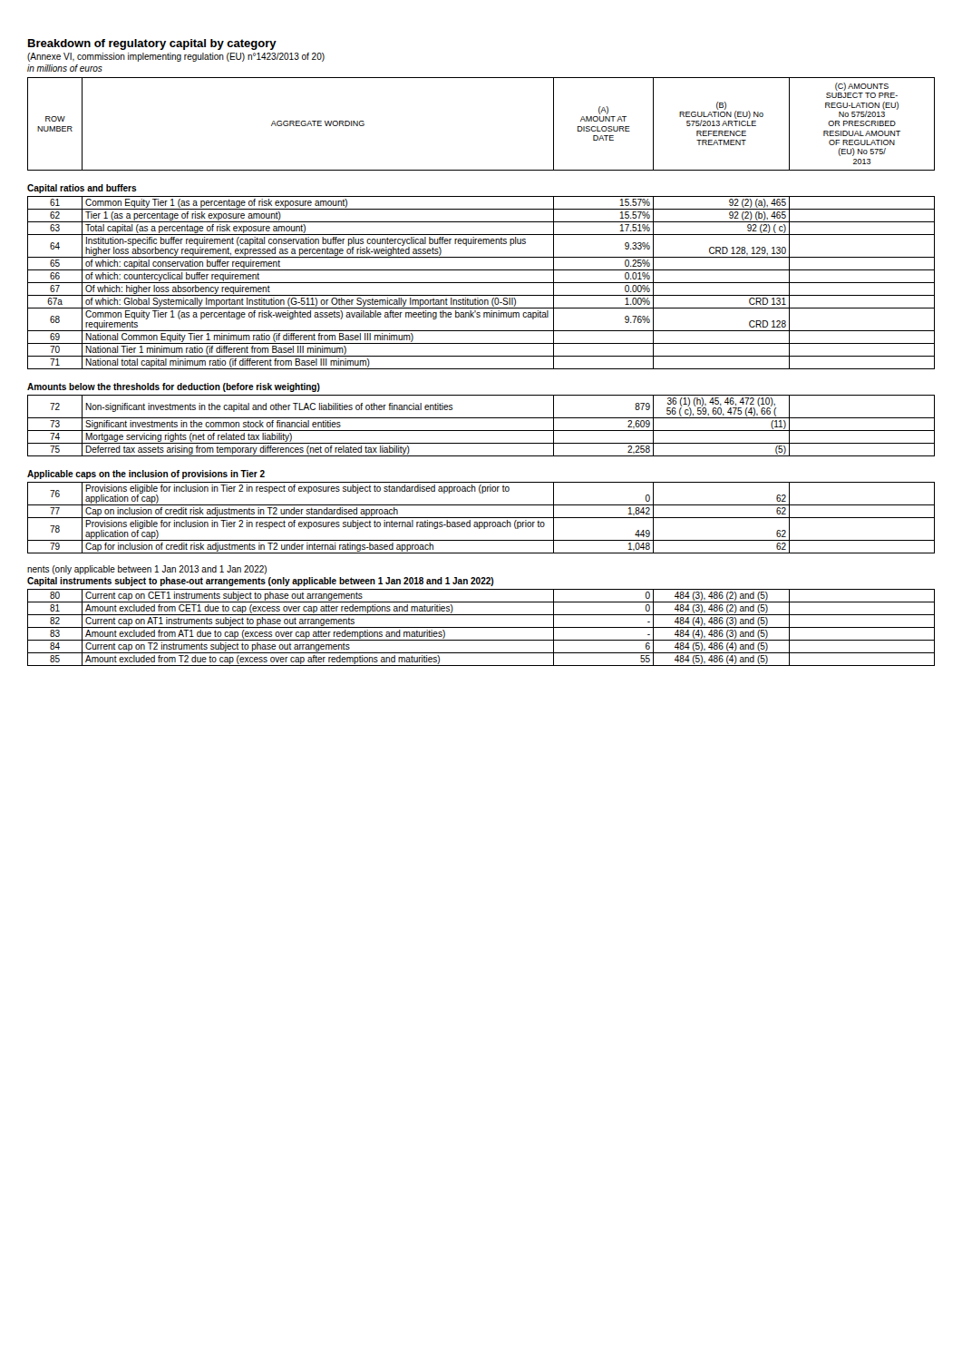Breakdown of regulatory capital by category
(Annexe VI, commission implementing regulation (EU) n°1423/2013 of 20)
in millions of euros
| ROW NUMBER | AGGREGATE WORDING | (A) AMOUNT AT DISCLOSURE DATE | (B) REGULATION (EU) No 575/2013 ARTICLE REFERENCE TREATMENT | (C) AMOUNTS SUBJECT TO PRE- REGU-LATION (EU) No 575/2013 OR PRESCRIBED RESIDUAL AMOUNT OF REGULATION (EU) No 575/ 2013 |
| --- | --- | --- | --- | --- |
Capital ratios and buffers
| 61 | Common Equity Tier 1 (as a percentage of risk exposure amount) | 15.57% | 92 (2) (a), 465 | |
| 62 | Tier 1 (as a percentage of risk exposure amount) | 15.57% | 92 (2) (b), 465 | |
| 63 | Total capital (as a percentage of risk exposure amount) | 17.51% | 92 (2) ( c) | |
| 64 | Institution-specific buffer requirement (capital conservation buffer plus countercyclical buffer requirements plus higher loss absorbency requirement, expressed as a percentage of risk-weighted assets) | 9.33% | CRD 128, 129, 130 | |
| 65 | of which: capital conservation buffer requirement | 0.25% | | |
| 66 | of which: countercyclical buffer requirement | 0.01% | | |
| 67 | Of which: higher loss absorbency requirement | 0.00% | | |
| 67a | of which: Global Systemically Important Institution (G-511) or Other Systemically Important Institution (0-SII) | 1.00% | CRD 131 | |
| 68 | Common Equity Tier 1 (as a percentage of risk-weighted assets) available after meeting the bank's minimum capital requirements | 9.76% | CRD 128 | |
| 69 | National Common Equity Tier 1 minimum ratio (if different from Basel III minimum) | | | |
| 70 | National Tier 1 minimum ratio (if different from Basel III minimum) | | | |
| 71 | National total capital minimum ratio (if different from Basel III minimum) | | | |
Amounts below the thresholds for deduction (before risk weighting)
| 72 | Non-significant investments in the capital and other TLAC liabilities of other financial entities | 879 | 36 (1) (h), 45, 46, 472 (10), 56 ( c), 59, 60, 475 (4), 66 ( | |
| 73 | Significant investments in the common stock of financial entities | 2,609 | (11) | |
| 74 | Mortgage servicing rights (net of related tax liability) | | | |
| 75 | Deferred tax assets arising from temporary differences (net of related tax liability) | 2,258 | (5) | |
Applicable caps on the inclusion of provisions in Tier 2
| 76 | Provisions eligible for inclusion in Tier 2 in respect of exposures subject to standardised approach (prior to application of cap) | 0 | 62 | |
| 77 | Cap on inclusion of credit risk adjustments in T2 under standardised approach | 1,842 | 62 | |
| 78 | Provisions eligible for inclusion in Tier 2 in respect of exposures subject to internal ratings-based approach (prior to application of cap) | 449 | 62 | |
| 79 | Cap for inclusion of credit risk adjustments in T2 under internai ratings-based approach | 1,048 | 62 | |
nents (only applicable between 1 Jan 2013 and 1 Jan 2022)
Capital instruments subject to phase-out arrangements (only applicable between 1 Jan 2018 and 1 Jan 2022)
| 80 | Current cap on CET1 instruments subject to phase out arrangements | 0 | 484 (3), 486 (2) and (5) | |
| 81 | Amount excluded from CET1 due to cap (excess over cap atter redemptions and maturities) | 0 | 484 (3), 486 (2) and (5) | |
| 82 | Current cap on AT1 instruments subject to phase out arrangements | - | 484 (4), 486 (3) and (5) | |
| 83 | Amount excluded from AT1 due to cap (excess over cap atter redemptions and maturities) | - | 484 (4), 486 (3) and (5) | |
| 84 | Current cap on T2 instruments subject to phase out arrangements | 6 | 484 (5), 486 (4) and (5) | |
| 85 | Amount excluded from T2 due to cap (excess over cap after redemptions and maturities) | 55 | 484 (5), 486 (4) and (5) | |